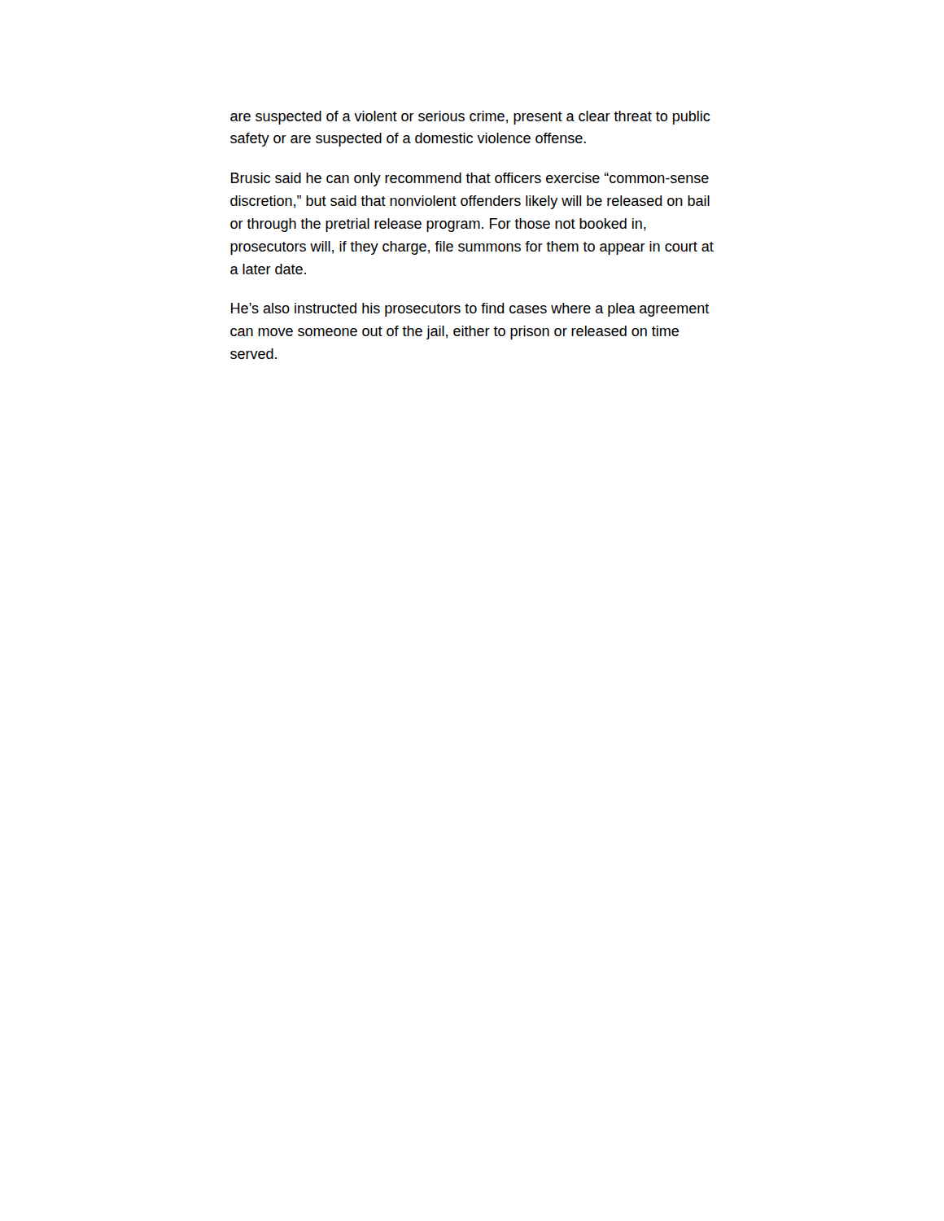are suspected of a violent or serious crime, present a clear threat to public safety or are suspected of a domestic violence offense.
Brusic said he can only recommend that officers exercise “common-sense discretion,” but said that nonviolent offenders likely will be released on bail or through the pretrial release program. For those not booked in, prosecutors will, if they charge, file summons for them to appear in court at a later date.
He’s also instructed his prosecutors to find cases where a plea agreement can move someone out of the jail, either to prison or released on time served.